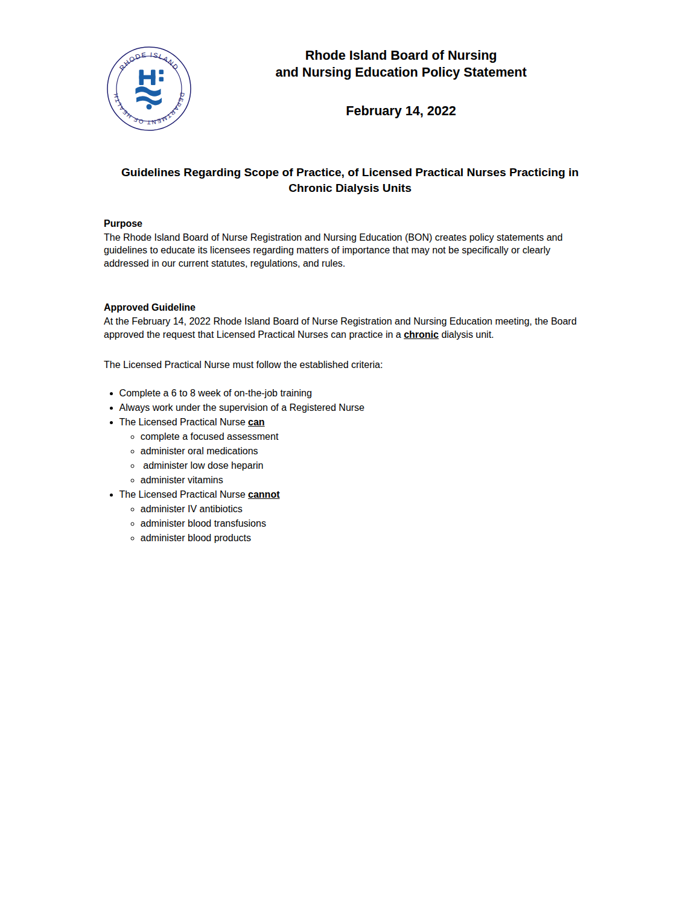RHODE ISLAND DEPARTMENT OF HEALTH
Rhode Island Board of Nursing
and Nursing Education Policy Statement
February 14, 2022
Guidelines Regarding Scope of Practice, of Licensed Practical Nurses Practicing in Chronic Dialysis Units
Purpose
The Rhode Island Board of Nurse Registration and Nursing Education (BON) creates policy statements and guidelines to educate its licensees regarding matters of importance that may not be specifically or clearly addressed in our current statutes, regulations, and rules.
Approved Guideline
At the February 14, 2022 Rhode Island Board of Nurse Registration and Nursing Education meeting, the Board approved the request that Licensed Practical Nurses can practice in a chronic dialysis unit.
The Licensed Practical Nurse must follow the established criteria:
Complete a 6 to 8 week of on-the-job training
Always work under the supervision of a Registered Nurse
The Licensed Practical Nurse can
complete a focused assessment
administer oral medications
administer low dose heparin
administer vitamins
The Licensed Practical Nurse cannot
administer IV antibiotics
administer blood transfusions
administer blood products